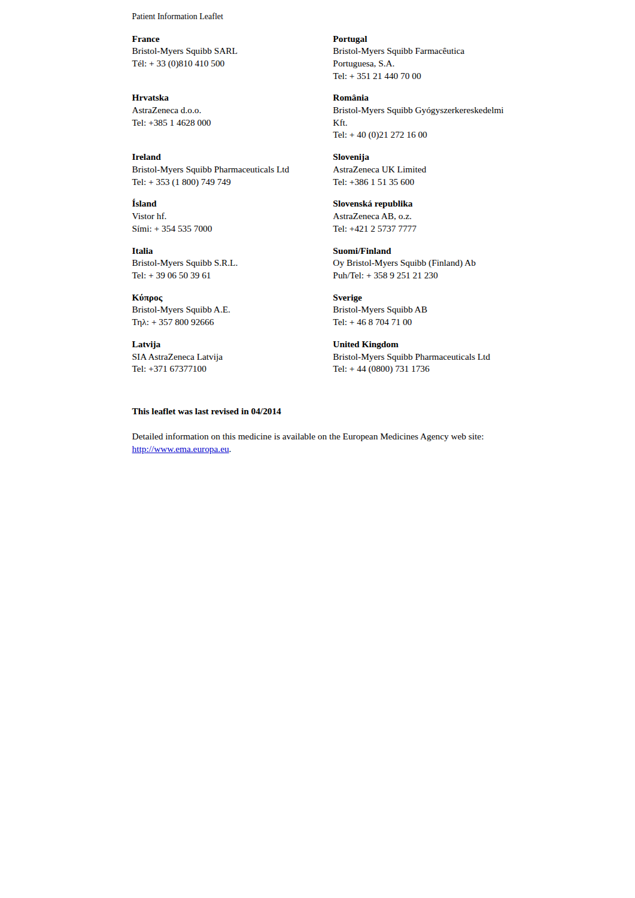Patient Information Leaflet
| France Bristol-Myers Squibb SARL Tél: + 33 (0)810 410 500 | Portugal Bristol-Myers Squibb Farmacêutica Portuguesa, S.A. Tel: + 351 21 440 70 00 |
| Hrvatska AstraZeneca d.o.o. Tel: +385 1 4628 000 | România Bristol-Myers Squibb Gyógyszerkereskedelmi Kft. Tel: + 40 (0)21 272 16 00 |
| Ireland Bristol-Myers Squibb Pharmaceuticals Ltd Tel: + 353 (1 800) 749 749 | Slovenija AstraZeneca UK Limited Tel: +386 1 51 35 600 |
| Ísland Vistor hf. Sími: + 354 535 7000 | Slovenská republika AstraZeneca AB, o.z. Tel: +421 2 5737 7777 |
| Italia Bristol-Myers Squibb S.R.L. Tel: + 39 06 50 39 61 | Suomi/Finland Oy Bristol-Myers Squibb (Finland) Ab Puh/Tel: + 358 9 251 21 230 |
| Κύπρος Bristol-Myers Squibb A.E. Τηλ: + 357 800 92666 | Sverige Bristol-Myers Squibb AB Tel: + 46 8 704 71 00 |
| Latvija SIA AstraZeneca Latvija Tel: +371 67377100 | United Kingdom Bristol-Myers Squibb Pharmaceuticals Ltd Tel: + 44 (0800) 731 1736 |
This leaflet was last revised in 04/2014
Detailed information on this medicine is available on the European Medicines Agency web site: http://www.ema.europa.eu.